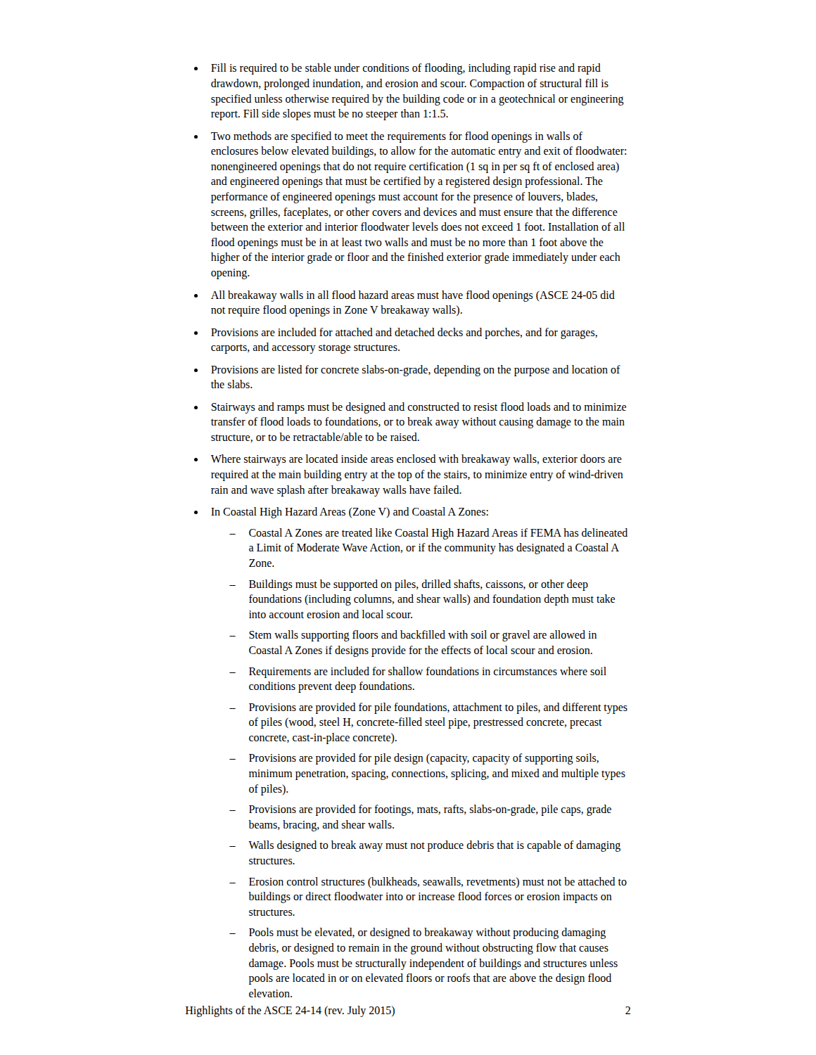Fill is required to be stable under conditions of flooding, including rapid rise and rapid drawdown, prolonged inundation, and erosion and scour. Compaction of structural fill is specified unless otherwise required by the building code or in a geotechnical or engineering report. Fill side slopes must be no steeper than 1:1.5.
Two methods are specified to meet the requirements for flood openings in walls of enclosures below elevated buildings, to allow for the automatic entry and exit of floodwater: nonengineered openings that do not require certification (1 sq in per sq ft of enclosed area) and engineered openings that must be certified by a registered design professional. The performance of engineered openings must account for the presence of louvers, blades, screens, grilles, faceplates, or other covers and devices and must ensure that the difference between the exterior and interior floodwater levels does not exceed 1 foot. Installation of all flood openings must be in at least two walls and must be no more than 1 foot above the higher of the interior grade or floor and the finished exterior grade immediately under each opening.
All breakaway walls in all flood hazard areas must have flood openings (ASCE 24-05 did not require flood openings in Zone V breakaway walls).
Provisions are included for attached and detached decks and porches, and for garages, carports, and accessory storage structures.
Provisions are listed for concrete slabs-on-grade, depending on the purpose and location of the slabs.
Stairways and ramps must be designed and constructed to resist flood loads and to minimize transfer of flood loads to foundations, or to break away without causing damage to the main structure, or to be retractable/able to be raised.
Where stairways are located inside areas enclosed with breakaway walls, exterior doors are required at the main building entry at the top of the stairs, to minimize entry of wind-driven rain and wave splash after breakaway walls have failed.
In Coastal High Hazard Areas (Zone V) and Coastal A Zones:
Coastal A Zones are treated like Coastal High Hazard Areas if FEMA has delineated a Limit of Moderate Wave Action, or if the community has designated a Coastal A Zone.
Buildings must be supported on piles, drilled shafts, caissons, or other deep foundations (including columns, and shear walls) and foundation depth must take into account erosion and local scour.
Stem walls supporting floors and backfilled with soil or gravel are allowed in Coastal A Zones if designs provide for the effects of local scour and erosion.
Requirements are included for shallow foundations in circumstances where soil conditions prevent deep foundations.
Provisions are provided for pile foundations, attachment to piles, and different types of piles (wood, steel H, concrete-filled steel pipe, prestressed concrete, precast concrete, cast-in-place concrete).
Provisions are provided for pile design (capacity, capacity of supporting soils, minimum penetration, spacing, connections, splicing, and mixed and multiple types of piles).
Provisions are provided for footings, mats, rafts, slabs-on-grade, pile caps, grade beams, bracing, and shear walls.
Walls designed to break away must not produce debris that is capable of damaging structures.
Erosion control structures (bulkheads, seawalls, revetments) must not be attached to buildings or direct floodwater into or increase flood forces or erosion impacts on structures.
Pools must be elevated, or designed to breakaway without producing damaging debris, or designed to remain in the ground without obstructing flow that causes damage. Pools must be structurally independent of buildings and structures unless pools are located in or on elevated floors or roofs that are above the design flood elevation.
Highlights of the ASCE 24-14 (rev. July 2015) 2